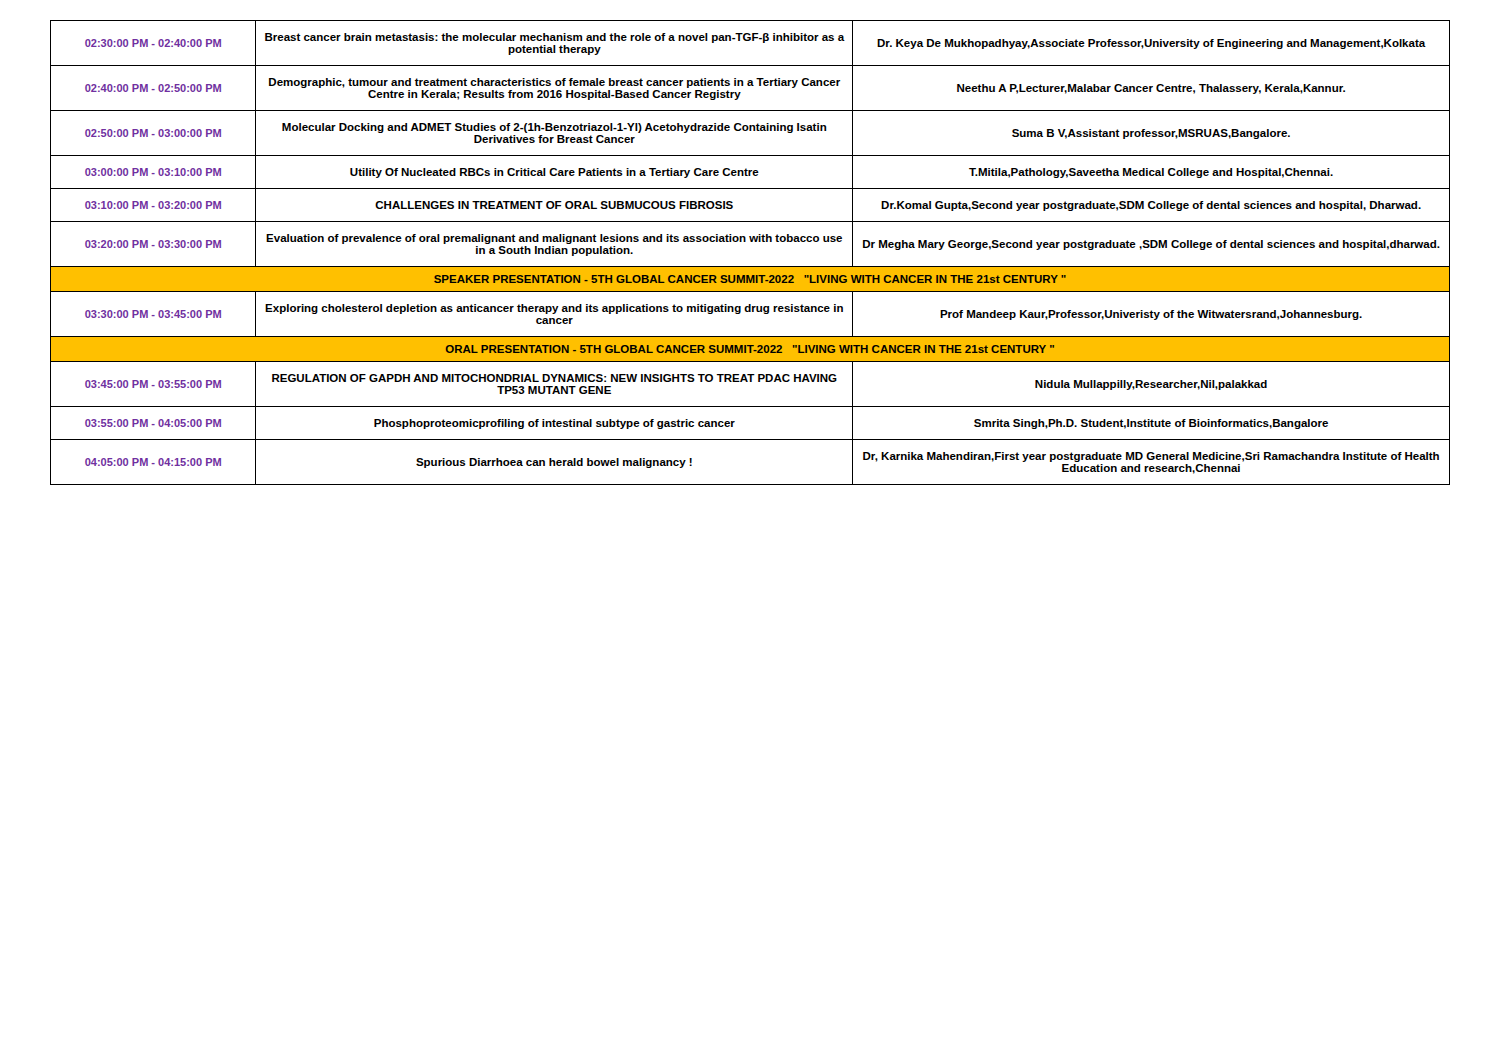| 02:30:00 PM - 02:40:00 PM | Breast cancer brain metastasis: the molecular mechanism and the role of a novel pan-TGF-β inhibitor as a potential therapy | Dr. Keya De Mukhopadhyay,Associate Professor,University of Engineering and Management,Kolkata |
| 02:40:00 PM - 02:50:00 PM | Demographic, tumour and treatment characteristics of female breast cancer patients in a Tertiary Cancer Centre in Kerala; Results from 2016 Hospital-Based Cancer Registry | Neethu A P,Lecturer,Malabar Cancer Centre, Thalassery, Kerala,Kannur. |
| 02:50:00 PM - 03:00:00 PM | Molecular Docking and ADMET Studies of 2-(1h-Benzotriazol-1-Yl) Acetohydrazide Containing Isatin Derivatives for Breast Cancer | Suma B V,Assistant professor,MSRUAS,Bangalore. |
| 03:00:00 PM - 03:10:00 PM | Utility Of Nucleated RBCs in Critical Care Patients in a Tertiary Care Centre | T.Mitila,Pathology,Saveetha Medical College and Hospital,Chennai. |
| 03:10:00 PM - 03:20:00 PM | CHALLENGES IN TREATMENT OF ORAL SUBMUCOUS FIBROSIS | Dr.Komal Gupta,Second year postgraduate,SDM College of dental sciences and hospital, Dharwad. |
| 03:20:00 PM - 03:30:00 PM | Evaluation of prevalence of oral premalignant and malignant lesions and its association with tobacco use in a South Indian population. | Dr Megha Mary George,Second year postgraduate ,SDM College of dental sciences and hospital,dharwad. |
| SPEAKER PRESENTATION - 5TH GLOBAL CANCER SUMMIT-2022 "LIVING WITH CANCER IN THE 21st CENTURY " |
| 03:30:00 PM - 03:45:00 PM | Exploring cholesterol depletion as anticancer therapy and its applications to mitigating drug resistance in cancer | Prof Mandeep Kaur,Professor,Univeristy of the Witwatersrand,Johannesburg. |
| ORAL PRESENTATION - 5TH GLOBAL CANCER SUMMIT-2022 "LIVING WITH CANCER IN THE 21st CENTURY " |
| 03:45:00 PM - 03:55:00 PM | REGULATION OF GAPDH AND MITOCHONDRIAL DYNAMICS: NEW INSIGHTS TO TREAT PDAC HAVING TP53 MUTANT GENE | Nidula Mullappilly,Researcher,Nil,palakkad |
| 03:55:00 PM - 04:05:00 PM | Phosphoproteomicprofiling of intestinal subtype of gastric cancer | Smrita Singh,Ph.D. Student,Institute of Bioinformatics,Bangalore |
| 04:05:00 PM - 04:15:00 PM | Spurious Diarrhoea can herald bowel malignancy ! | Dr, Karnika Mahendiran,First year postgraduate MD General Medicine,Sri Ramachandra Institute of Health Education and research,Chennai |